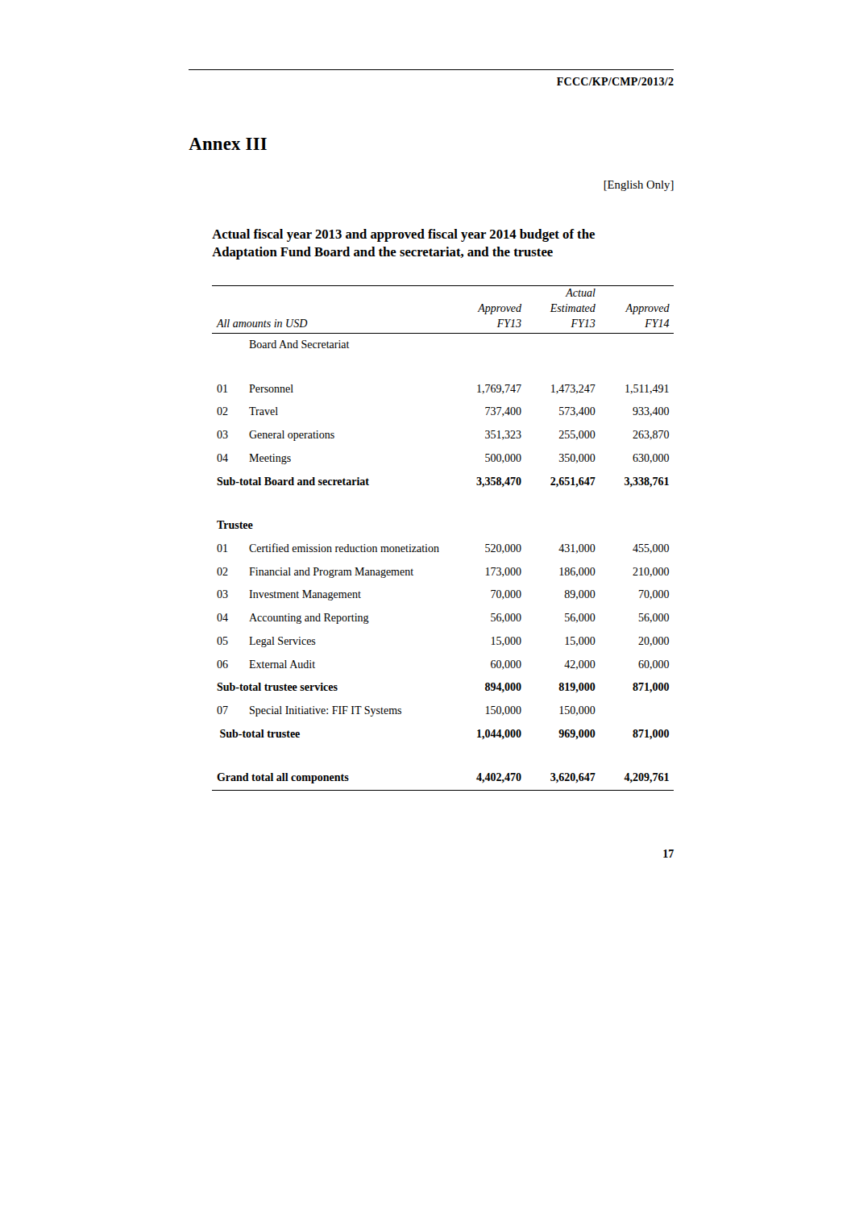FCCC/KP/CMP/2013/2
Annex III
[English Only]
Actual fiscal year 2013 and approved fiscal year 2014 budget of the Adaptation Fund Board and the secretariat, and the trustee
| | | Actual | |
| --- | --- | --- | --- |
| | Approved | Estimated | Approved |
| All amounts in USD | FY13 | FY13 | FY14 |
| | Board And Secretariat | | | |
| 01 | Personnel | 1,769,747 | 1,473,247 | 1,511,491 |
| 02 | Travel | 737,400 | 573,400 | 933,400 |
| 03 | General operations | 351,323 | 255,000 | 263,870 |
| 04 | Meetings | 500,000 | 350,000 | 630,000 |
| Sub-total Board and secretariat | 3,358,470 | 2,651,647 | 3,338,761 |
| Trustee | | | |
| 01 | Certified emission reduction monetization | 520,000 | 431,000 | 455,000 |
| 02 | Financial and Program Management | 173,000 | 186,000 | 210,000 |
| 03 | Investment Management | 70,000 | 89,000 | 70,000 |
| 04 | Accounting and Reporting | 56,000 | 56,000 | 56,000 |
| 05 | Legal Services | 15,000 | 15,000 | 20,000 |
| 06 | External Audit | 60,000 | 42,000 | 60,000 |
| Sub-total trustee services | 894,000 | 819,000 | 871,000 |
| 07 | Special Initiative: FIF IT Systems | 150,000 | 150,000 | |
| Sub-total trustee | 1,044,000 | 969,000 | 871,000 |
| Grand total all components | 4,402,470 | 3,620,647 | 4,209,761 |
17